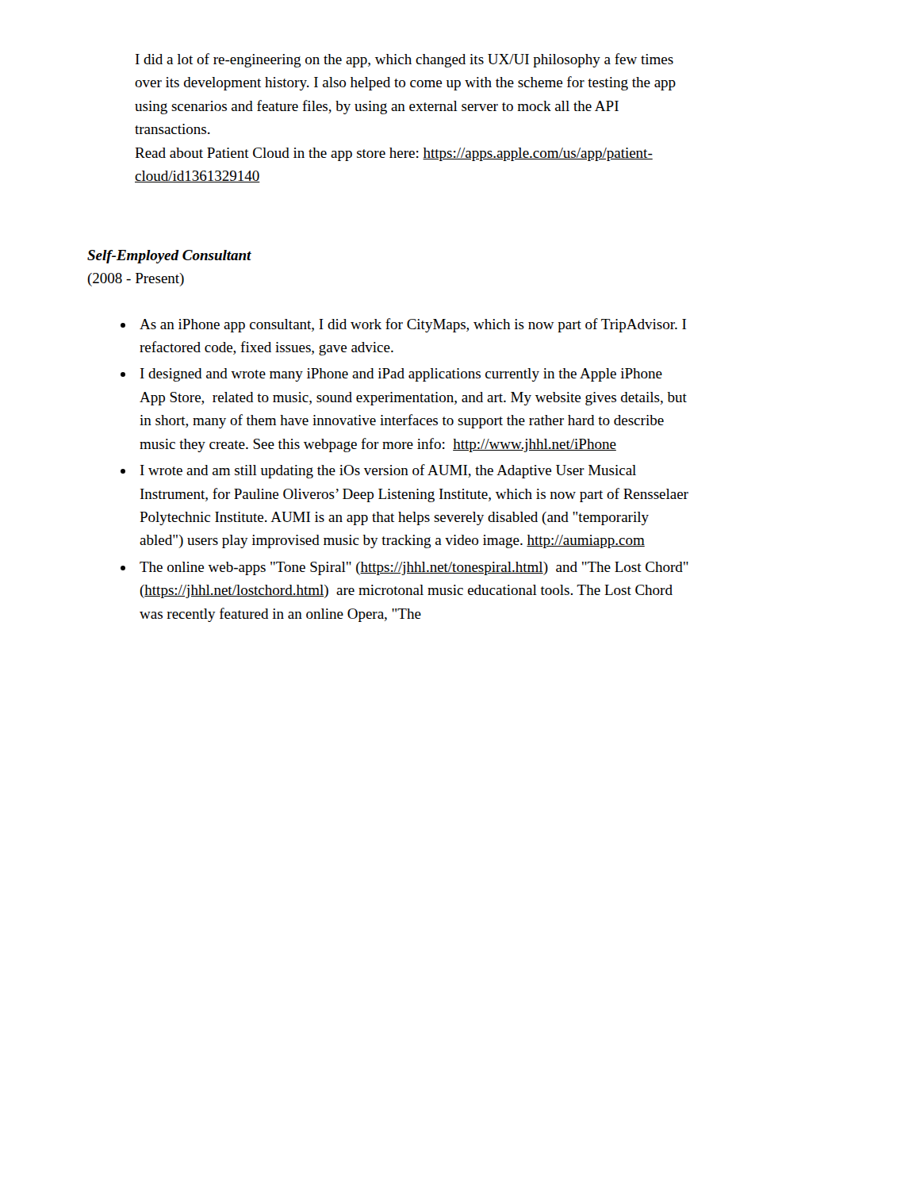I did a lot of re-engineering on the app, which changed its UX/UI philosophy a few times over its development history. I also helped to come up with the scheme for testing the app using scenarios and feature files, by using an external server to mock all the API transactions.
Read about Patient Cloud in the app store here: https://apps.apple.com/us/app/patient-cloud/id1361329140
Self-Employed Consultant
(2008 - Present)
As an iPhone app consultant, I did work for CityMaps, which is now part of TripAdvisor. I refactored code, fixed issues, gave advice.
I designed and wrote many iPhone and iPad applications currently in the Apple iPhone App Store, related to music, sound experimentation, and art. My website gives details, but in short, many of them have innovative interfaces to support the rather hard to describe music they create. See this webpage for more info: http://www.jhhl.net/iPhone
I wrote and am still updating the iOs version of AUMI, the Adaptive User Musical Instrument, for Pauline Oliveros’ Deep Listening Institute, which is now part of Rensselaer Polytechnic Institute. AUMI is an app that helps severely disabled (and "temporarily abled") users play improvised music by tracking a video image. http://aumiapp.com
The online web-apps "Tone Spiral" (https://jhhl.net/tonespiral.html) and "The Lost Chord" (https://jhhl.net/lostchord.html) are microtonal music educational tools. The Lost Chord was recently featured in an online Opera, "The